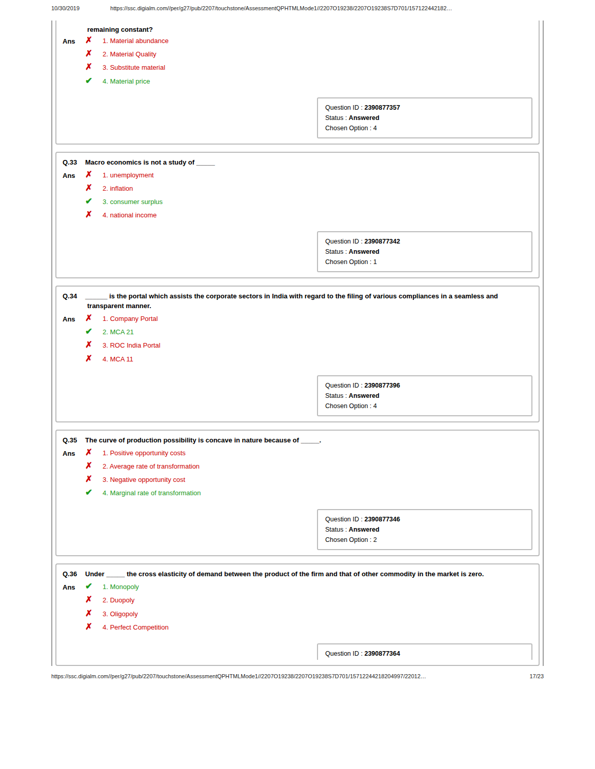10/30/2019 https://ssc.digialm.com//per/g27/pub/2207/touchstone/AssessmentQPHTMLMode1//2207O19238/2207O19238S7D701/157122442182…
remaining constant?
Ans
✗1. Material abundance
✗2. Material Quality
✗3. Substitute material
✔4. Material price
Question ID : 2390877357
Status : Answered
Chosen Option : 4
Q.33 Macro economics is not a study of _____
Ans
✗1. unemployment
✗2. inflation
✔3. consumer surplus
✗4. national income
Question ID : 2390877342
Status : Answered
Chosen Option : 1
Q.34______ is the portal which assists the corporate sectors in India with regard to the filing of various compliances in a seamless and transparent manner.
Ans
✗1. Company Portal
✔2. MCA 21
✗3. ROC India Portal
✗4. MCA 11
Question ID : 2390877396
Status : Answered
Chosen Option : 4
Q.35 The curve of production possibility is concave in nature because of _____.
Ans
✗1. Positive opportunity costs
✗2. Average rate of transformation
✗3. Negative opportunity cost
✔4. Marginal rate of transformation
Question ID : 2390877346
Status : Answered
Chosen Option : 2
Q.36 Under _____ the cross elasticity of demand between the product of the firm and that of other commodity in the market is zero.
Ans
✔1. Monopoly
✗2. Duopoly
✗3. Oligopoly
✗4. Perfect Competition
Question ID : 2390877364
https://ssc.digialm.com//per/g27/pub/2207/touchstone/AssessmentQPHTMLMode1//2207O19238/2207O19238S7D701/15712244218204997/22012… 17/23